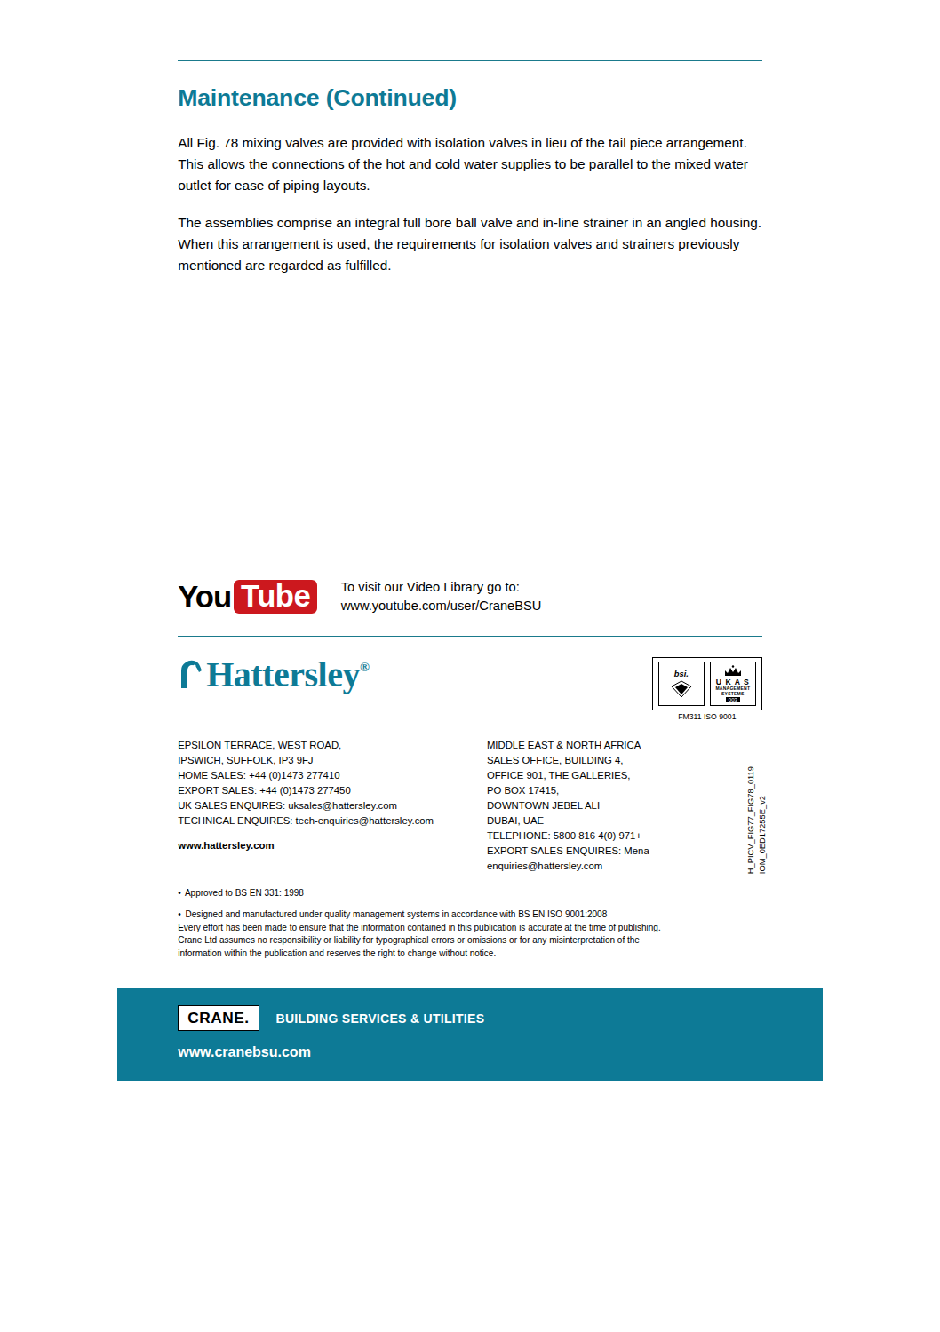Maintenance (Continued)
All Fig. 78 mixing valves are provided with isolation valves in lieu of the tail piece arrangement. This allows the connections of the hot and cold water supplies to be parallel to the mixed water outlet for ease of piping layouts.
The assemblies comprise an integral full bore ball valve and in-line strainer in an angled housing. When this arrangement is used, the requirements for isolation valves and strainers previously mentioned are regarded as fulfilled.
You Tube
To visit our Video Library go to:
www.youtube.com/user/CraneBSU
Hattersley®
bsi.
U K A S
MANAGEMENT
SYSTEMS
003
FM311 ISO 9001
EPSILON TERRACE, WEST ROAD,
IPSWICH, SUFFOLK, IP3 9FJ
HOME SALES: +44 (0)1473 277410
EXPORT SALES: +44 (0)1473 277450
UK SALES ENQUIRES: uksales@hattersley.com
TECHNICAL ENQUIRES: tech-enquiries@hattersley.com www.hattersley.com
MIDDLE EAST & NORTH AFRICA
SALES OFFICE, BUILDING 4,
OFFICE 901, THE GALLERIES,
PO BOX 17415,
DOWNTOWN JEBEL ALI
DUBAI, UAE
TELEPHONE: 5800 816 4(0) 971+
EXPORT SALES ENQUIRES: Mena-enquiries@hattersley.com
H_PICV_FIG77_FIG78_0119
IOM_0ED17255E_v2
• Approved to BS EN 331: 1998
• Designed and manufactured under quality management systems in accordance with BS EN ISO 9001:2008
Every effort has been made to ensure that the information contained in this publication is accurate at the time of publishing.
Crane Ltd assumes no responsibility or liability for typographical errors or omissions or for any misinterpretation of the
information within the publication and reserves the right to change without notice.
CRANE.
BUILDING SERVICES & UTILITIES
www.cranebsu.com